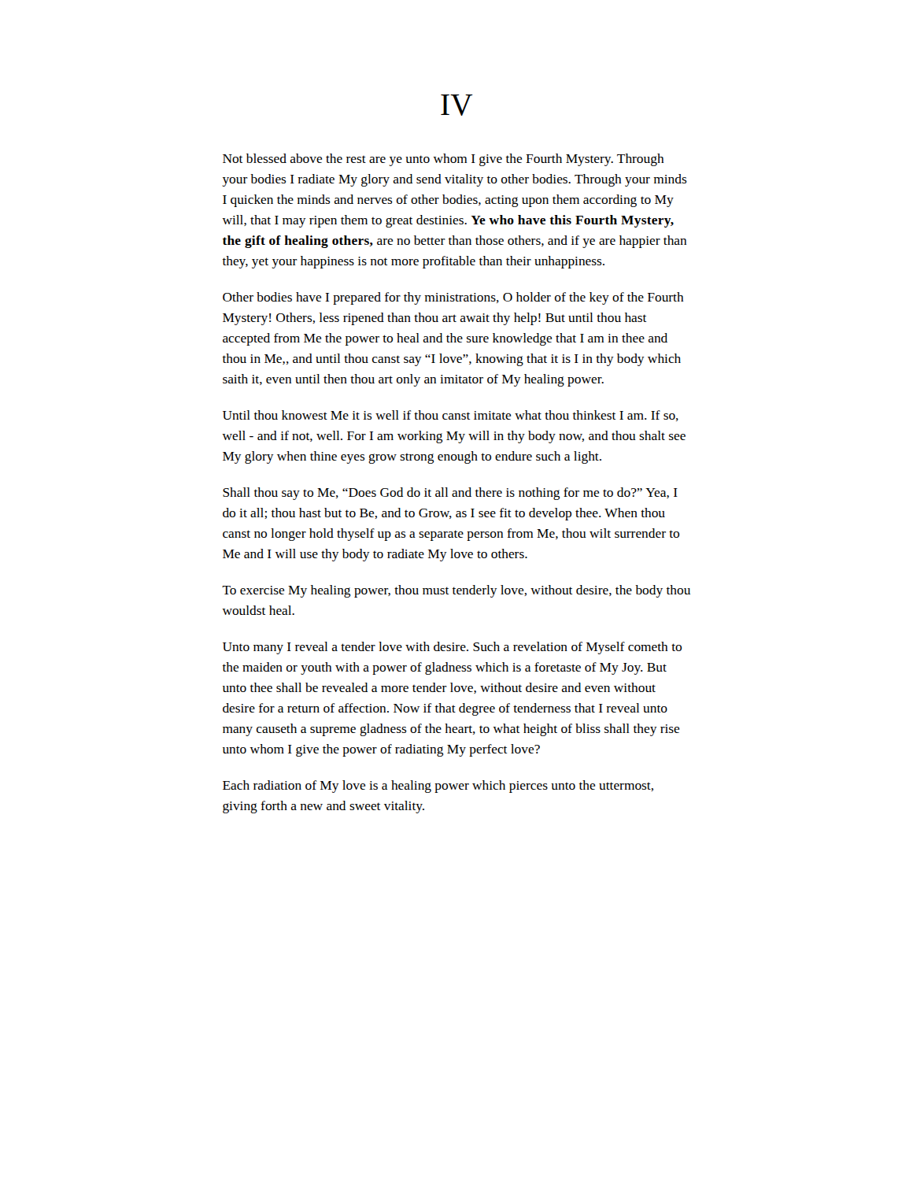IV
Not blessed above the rest are ye unto whom I give the Fourth Mystery. Through your bodies I radiate My glory and send vitality to other bodies. Through your minds I quicken the minds and nerves of other bodies, acting upon them according to My will, that I may ripen them to great destinies. Ye who have this Fourth Mystery, the gift of healing others, are no better than those others, and if ye are happier than they, yet your happiness is not more profitable than their unhappiness.
Other bodies have I prepared for thy ministrations, O holder of the key of the Fourth Mystery! Others, less ripened than thou art await thy help! But until thou hast accepted from Me the power to heal and the sure knowledge that I am in thee and thou in Me,, and until thou canst say “I love”, knowing that it is I in thy body which saith it, even until then thou art only an imitator of My healing power.
Until thou knowest Me it is well if thou canst imitate what thou thinkest I am. If so, well - and if not, well. For I am working My will in thy body now, and thou shalt see My glory when thine eyes grow strong enough to endure such a light.
Shall thou say to Me, “Does God do it all and there is nothing for me to do?” Yea, I do it all; thou hast but to Be, and to Grow, as I see fit to develop thee. When thou canst no longer hold thyself up as a separate person from Me, thou wilt surrender to Me and I will use thy body to radiate My love to others.
To exercise My healing power, thou must tenderly love, without desire, the body thou wouldst heal.
Unto many I reveal a tender love with desire. Such a revelation of Myself cometh to the maiden or youth with a power of gladness which is a foretaste of My Joy. But unto thee shall be revealed a more tender love, without desire and even without desire for a return of affection. Now if that degree of tenderness that I reveal unto many causeth a supreme gladness of the heart, to what height of bliss shall they rise unto whom I give the power of radiating My perfect love?
Each radiation of My love is a healing power which pierces unto the uttermost, giving forth a new and sweet vitality.